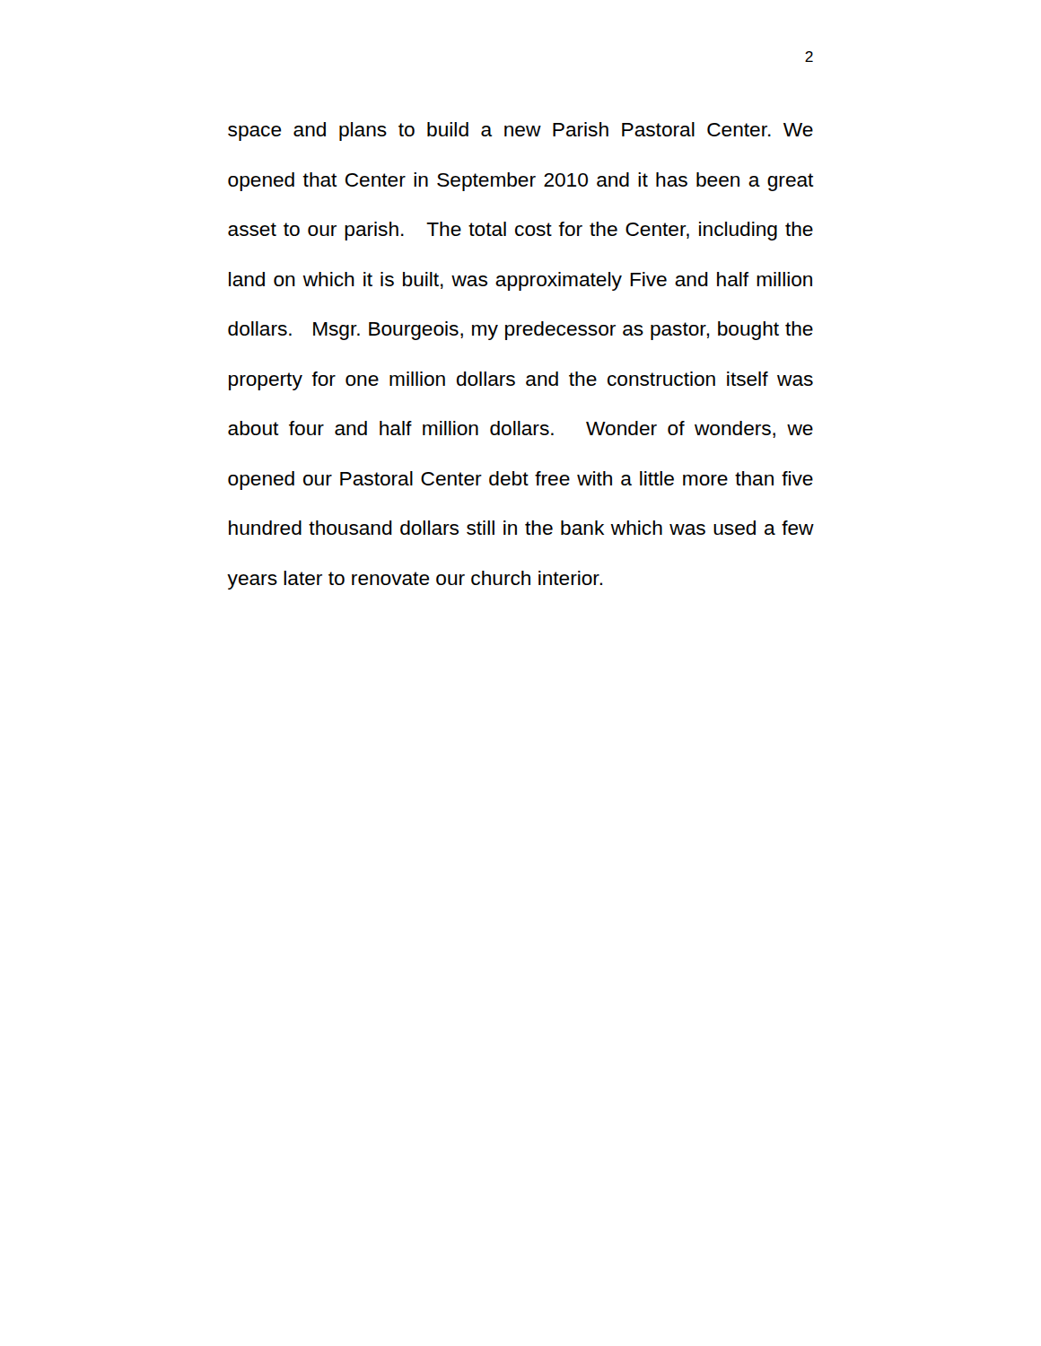2
space and plans to build a new Parish Pastoral Center. We opened that Center in September 2010 and it has been a great asset to our parish. The total cost for the Center, including the land on which it is built, was approximately Five and half million dollars. Msgr. Bourgeois, my predecessor as pastor, bought the property for one million dollars and the construction itself was about four and half million dollars. Wonder of wonders, we opened our Pastoral Center debt free with a little more than five hundred thousand dollars still in the bank which was used a few years later to renovate our church interior.